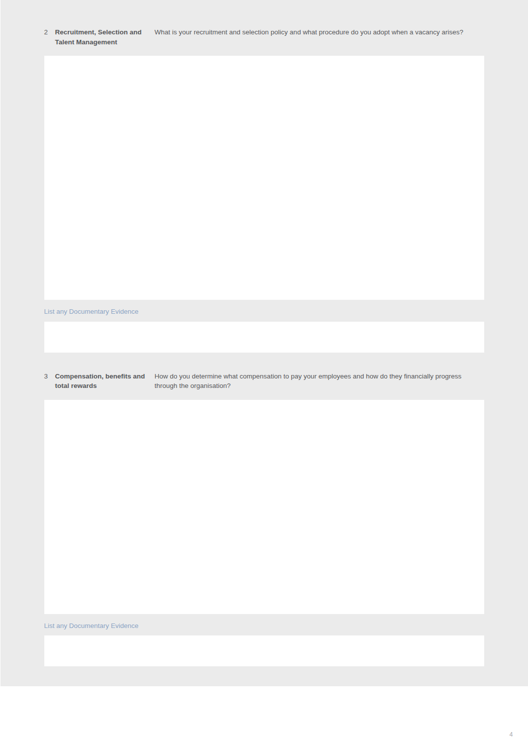2
Recruitment, Selection and Talent Management
What is your recruitment and selection policy and what procedure do you adopt when a vacancy arises?
List any Documentary Evidence
3
Compensation, benefits and total rewards
How do you determine what compensation to pay your employees and how do they financially progress through the organisation?
List any Documentary Evidence
4